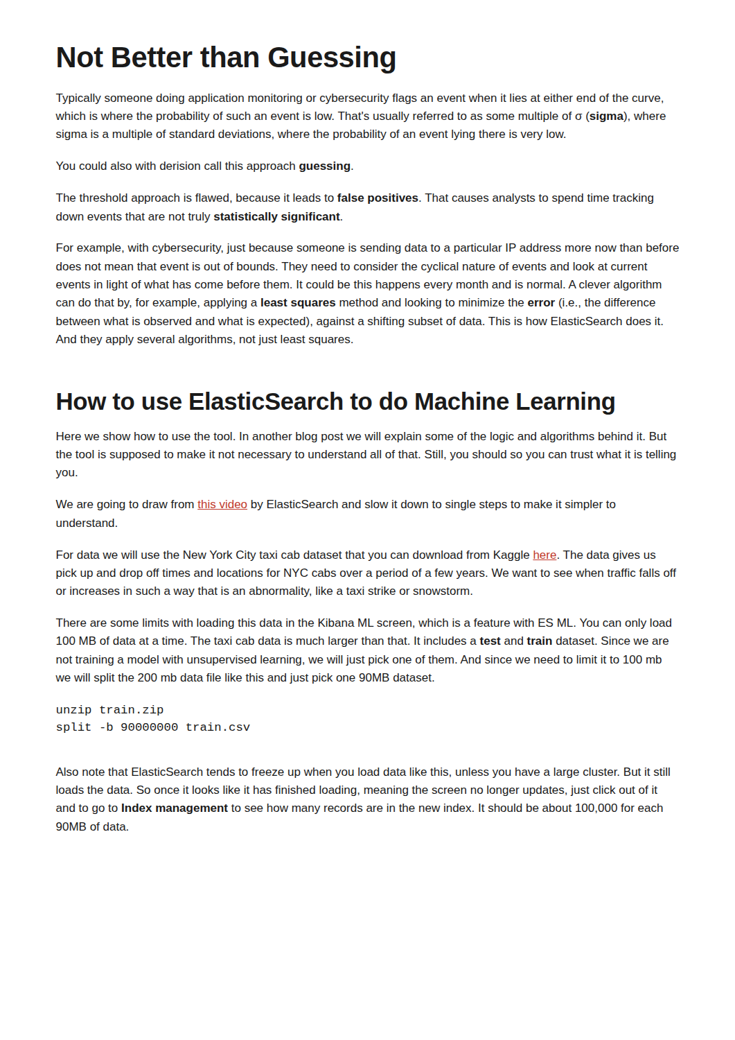Not Better than Guessing
Typically someone doing application monitoring or cybersecurity flags an event when it lies at either end of the curve, which is where the probability of such an event is low. That's usually referred to as some multiple of σ (sigma), where sigma is a multiple of standard deviations, where the probability of an event lying there is very low.
You could also with derision call this approach guessing.
The threshold approach is flawed, because it leads to false positives. That causes analysts to spend time tracking down events that are not truly statistically significant.
For example, with cybersecurity, just because someone is sending data to a particular IP address more now than before does not mean that event is out of bounds. They need to consider the cyclical nature of events and look at current events in light of what has come before them. It could be this happens every month and is normal. A clever algorithm can do that by, for example, applying a least squares method and looking to minimize the error (i.e., the difference between what is observed and what is expected), against a shifting subset of data. This is how ElasticSearch does it. And they apply several algorithms, not just least squares.
How to use ElasticSearch to do Machine Learning
Here we show how to use the tool. In another blog post we will explain some of the logic and algorithms behind it. But the tool is supposed to make it not necessary to understand all of that. Still, you should so you can trust what it is telling you.
We are going to draw from this video by ElasticSearch and slow it down to single steps to make it simpler to understand.
For data we will use the New York City taxi cab dataset that you can download from Kaggle here. The data gives us pick up and drop off times and locations for NYC cabs over a period of a few years. We want to see when traffic falls off or increases in such a way that is an abnormality, like a taxi strike or snowstorm.
There are some limits with loading this data in the Kibana ML screen, which is a feature with ES ML. You can only load 100 MB of data at a time. The taxi cab data is much larger than that. It includes a test and train dataset. Since we are not training a model with unsupervised learning, we will just pick one of them. And since we need to limit it to 100 mb we will split the 200 mb data file like this and just pick one 90MB dataset.
unzip train.zip
split -b 90000000 train.csv
Also note that ElasticSearch tends to freeze up when you load data like this, unless you have a large cluster. But it still loads the data. So once it looks like it has finished loading, meaning the screen no longer updates, just click out of it and to go to Index management to see how many records are in the new index. It should be about 100,000 for each 90MB of data.